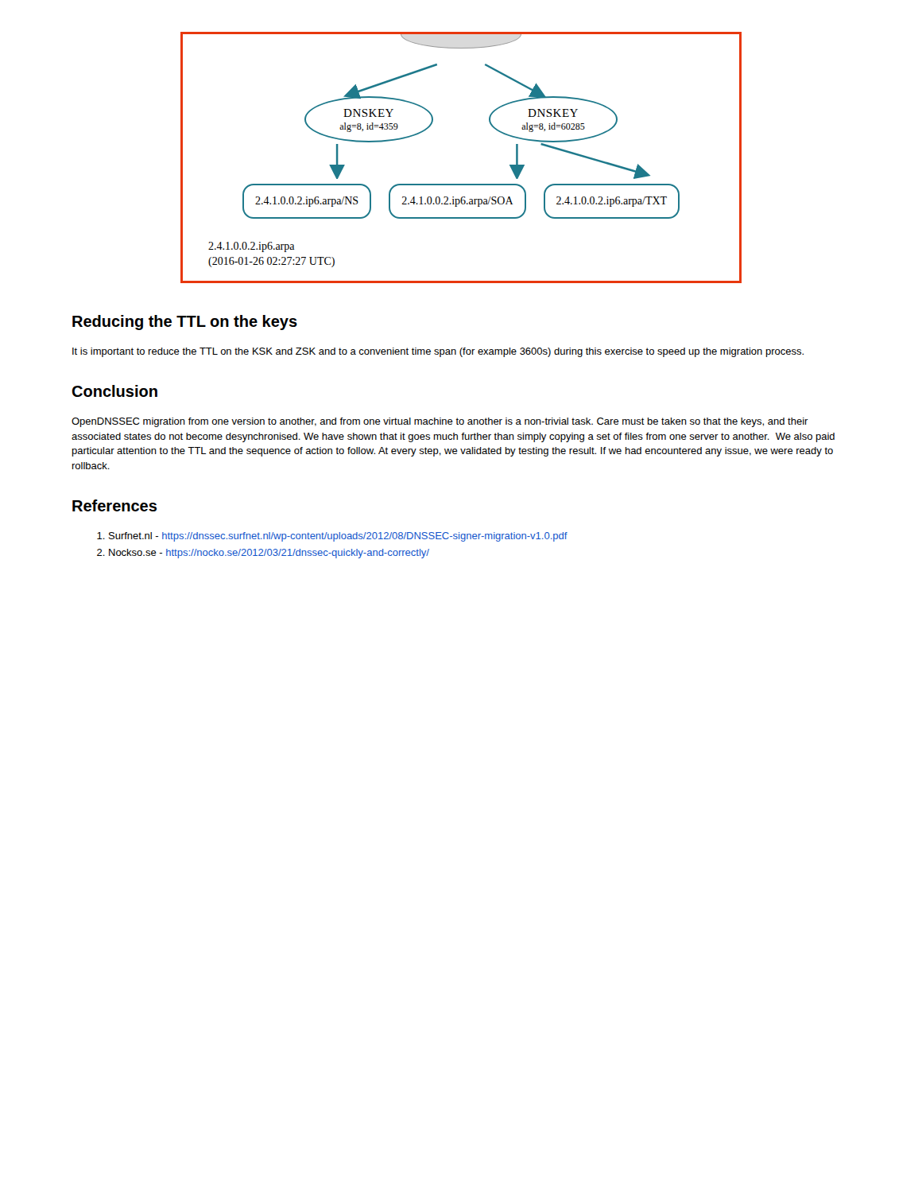DNSKEY
alg=8, id=4359
DNSKEY
alg=8, id=60285
2.4.1.0.0.2.ip6.arpa/NS
2.4.1.0.0.2.ip6.arpa/SOA
2.4.1.0.0.2.ip6.arpa/TXT
2.4.1.0.0.2.ip6.arpa
(2016-01-26 02:27:27 UTC)
Reducing the TTL on the keys
It is important to reduce the TTL on the KSK and ZSK and to a convenient time span (for example 3600s) during this exercise to speed up the migration process.
Conclusion
OpenDNSSEC migration from one version to another, and from one virtual machine to another is a non-trivial task. Care must be taken so that the keys, and their associated states do not become desynchronised. We have shown that it goes much further than simply copying a set of files from one server to another. We also paid particular attention to the TTL and the sequence of action to follow. At every step, we validated by testing the result. If we had encountered any issue, we were ready to rollback.
References
Surfnet.nl - https://dnssec.surfnet.nl/wp-content/uploads/2012/08/DNSSEC-signer-migration-v1.0.pdf
Nockso.se - https://nocko.se/2012/03/21/dnssec-quickly-and-correctly/